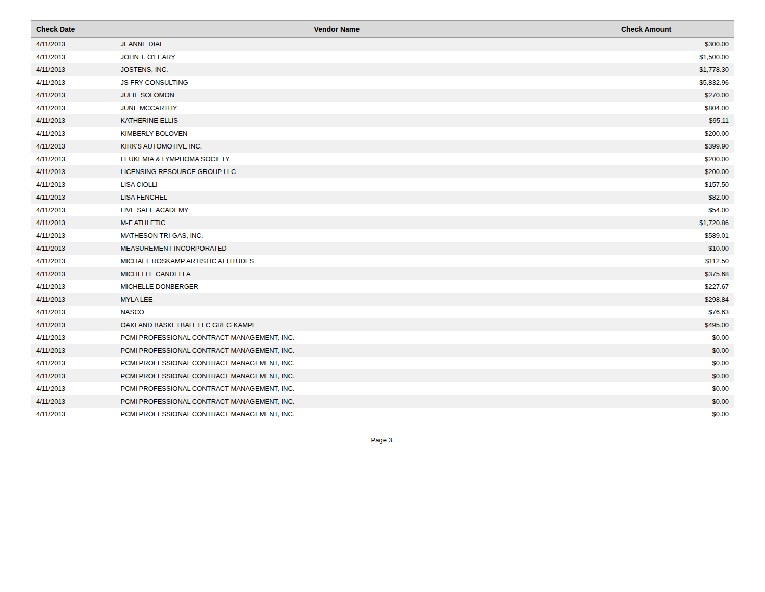| Check Date | Vendor Name | Check Amount |
| --- | --- | --- |
| 4/11/2013 | JEANNE DIAL | $300.00 |
| 4/11/2013 | JOHN T. O'LEARY | $1,500.00 |
| 4/11/2013 | JOSTENS, INC. | $1,778.30 |
| 4/11/2013 | JS FRY CONSULTING | $5,832.96 |
| 4/11/2013 | JULIE SOLOMON | $270.00 |
| 4/11/2013 | JUNE MCCARTHY | $804.00 |
| 4/11/2013 | KATHERINE ELLIS | $95.11 |
| 4/11/2013 | KIMBERLY BOLOVEN | $200.00 |
| 4/11/2013 | KIRK'S AUTOMOTIVE INC. | $399.90 |
| 4/11/2013 | LEUKEMIA & LYMPHOMA SOCIETY | $200.00 |
| 4/11/2013 | LICENSING RESOURCE GROUP LLC | $200.00 |
| 4/11/2013 | LISA CIOLLI | $157.50 |
| 4/11/2013 | LISA FENCHEL | $82.00 |
| 4/11/2013 | LIVE SAFE ACADEMY | $54.00 |
| 4/11/2013 | M-F ATHLETIC | $1,720.86 |
| 4/11/2013 | MATHESON TRI-GAS, INC. | $589.01 |
| 4/11/2013 | MEASUREMENT INCORPORATED | $10.00 |
| 4/11/2013 | MICHAEL ROSKAMP ARTISTIC ATTITUDES | $112.50 |
| 4/11/2013 | MICHELLE CANDELLA | $375.68 |
| 4/11/2013 | MICHELLE DONBERGER | $227.67 |
| 4/11/2013 | MYLA LEE | $298.84 |
| 4/11/2013 | NASCO | $76.63 |
| 4/11/2013 | OAKLAND BASKETBALL LLC GREG KAMPE | $495.00 |
| 4/11/2013 | PCMI PROFESSIONAL CONTRACT MANAGEMENT, INC. | $0.00 |
| 4/11/2013 | PCMI PROFESSIONAL CONTRACT MANAGEMENT, INC. | $0.00 |
| 4/11/2013 | PCMI PROFESSIONAL CONTRACT MANAGEMENT, INC. | $0.00 |
| 4/11/2013 | PCMI PROFESSIONAL CONTRACT MANAGEMENT, INC. | $0.00 |
| 4/11/2013 | PCMI PROFESSIONAL CONTRACT MANAGEMENT, INC. | $0.00 |
| 4/11/2013 | PCMI PROFESSIONAL CONTRACT MANAGEMENT, INC. | $0.00 |
| 4/11/2013 | PCMI PROFESSIONAL CONTRACT MANAGEMENT, INC. | $0.00 |
Page 3.